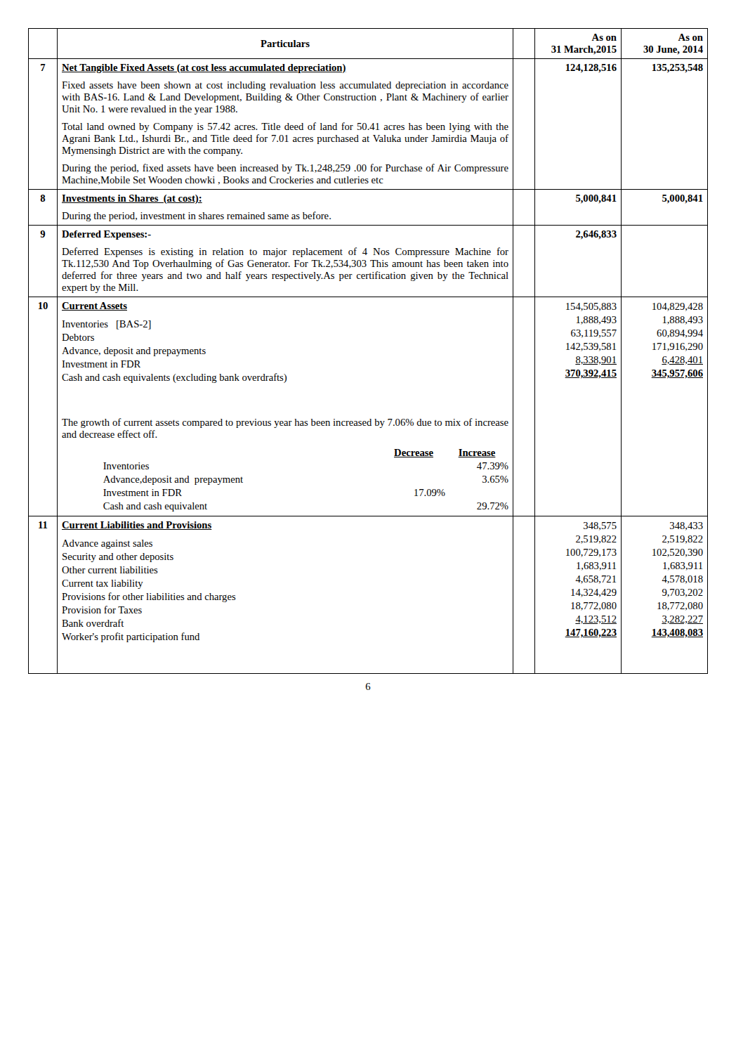| | Particulars | | As on 31 March,2015 | As on 30 June, 2014 |
| --- | --- | --- | --- | --- |
| 7 | Net Tangible Fixed Assets (at cost less accumulated depreciation) Fixed assets have been shown at cost including revaluation less accumulated depreciation in accordance with BAS-16. Land & Land Development, Building & Other Construction , Plant & Machinery of earlier Unit No. 1 were revalued in the year 1988. Total land owned by Company is 57.42 acres. Title deed of land for 50.41 acres has been lying with the Agrani Bank Ltd., Ishurdi Br., and Title deed for 7.01 acres purchased at Valuka under Jamirdia Mauja of Mymensingh District are with the company. During the period, fixed assets have been increased by Tk.1,248,259 .00 for Purchase of Air Compressure Machine,Mobile Set Wooden chowki , Books and Crockeries and cutleries etc | | 124,128,516 | 135,253,548 |
| 8 | Investments in Shares (at cost): During the period, investment in shares remained same as before. | | 5,000,841 | 5,000,841 |
| 9 | Deferred Expenses:- Deferred Expenses is existing in relation to major replacement of 4 Nos Compressure Machine for Tk.112,530 And Top Overhaulming of Gas Generator. For Tk.2,534,303 This amount has been taken into deferred for three years and two and half years respectively.As per certification given by the Technical expert by the Mill. | | 2,646,833 | |
| 10 | Current Assets / Inventories [BAS-2] / / Debtors / / Advance, deposit and prepayments / / Investment in FDR / / Cash and cash equivalents (excluding bank overdrafts) / The growth of current assets compared to previous year has been increased by 7.06% due to mix of increase and decrease effect off. / / Decrease / Increase / / Inventories / / 47.39% / / Advance,deposit and prepayment / / 3.65% / / Investment in FDR / 17.09% / / / Cash and cash equivalent / / 29.72% / | | / 154,505,883 / / 1,888,493 / / 63,119,557 / / 142,539,581 / / 8,338,901 / / 370,392,415 / | / 104,829,428 / / 1,888,493 / / 60,894,994 / / 171,916,290 / / 6,428,401 / / 345,957,606 / |
| 11 | Current Liabilities and Provisions / Advance against sales / / Security and other deposits / / Other current liabilities / / Current tax liability / / Provisions for other liabilities and charges / / Provision for Taxes / / Bank overdraft / / Worker's profit participation fund / | | / 348,575 / / 2,519,822 / / 100,729,173 / / 1,683,911 / / 4,658,721 / / 14,324,429 / / 18,772,080 / / 4,123,512 / / 147,160,223 / | / 348,433 / / 2,519,822 / / 102,520,390 / / 1,683,911 / / 4,578,018 / / 9,703,202 / / 18,772,080 / / 3,282,227 / / 143,408,083 / |
6